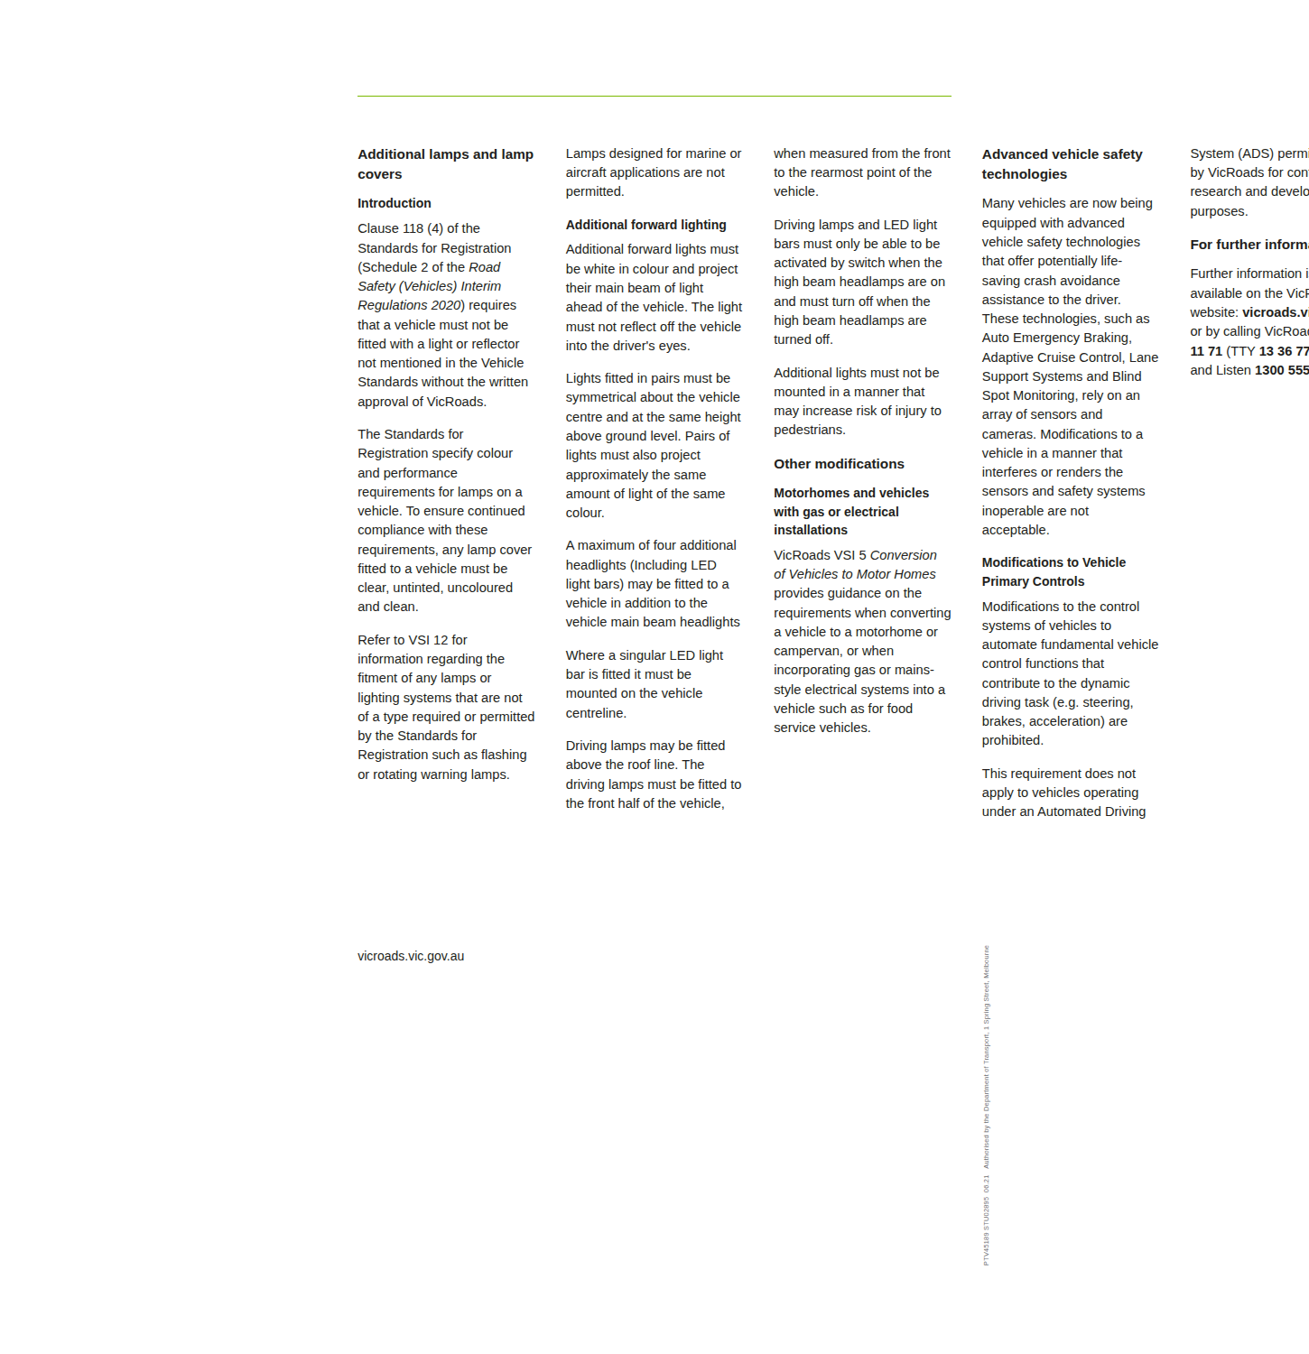Additional lamps and lamp covers
Introduction
Clause 118 (4) of the Standards for Registration (Schedule 2 of the Road Safety (Vehicles) Interim Regulations 2020) requires that a vehicle must not be fitted with a light or reflector not mentioned in the Vehicle Standards without the written approval of VicRoads.
The Standards for Registration specify colour and performance requirements for lamps on a vehicle. To ensure continued compliance with these requirements, any lamp cover fitted to a vehicle must be clear, untinted, uncoloured and clean.
Refer to VSI 12 for information regarding the fitment of any lamps or lighting systems that are not of a type required or permitted by the Standards for Registration such as flashing or rotating warning lamps.
Lamps designed for marine or aircraft applications are not permitted.
Additional forward lighting
Additional forward lights must be white in colour and project their main beam of light ahead of the vehicle. The light must not reflect off the vehicle into the driver's eyes.
Lights fitted in pairs must be symmetrical about the vehicle centre and at the same height above ground level. Pairs of lights must also project approximately the same amount of light of the same colour.
A maximum of four additional headlights (Including LED light bars) may be fitted to a vehicle in addition to the vehicle main beam headlights
Where a singular LED light bar is fitted it must be mounted on the vehicle centreline.
Driving lamps may be fitted above the roof line. The driving lamps must be fitted to the front half of the vehicle, when measured from the front to the rearmost point of the vehicle.
Driving lamps and LED light bars must only be able to be activated by switch when the high beam headlamps are on and must turn off when the high beam headlamps are turned off.
Additional lights must not be mounted in a manner that may increase risk of injury to pedestrians.
Other modifications
Motorhomes and vehicles with gas or electrical installations
VicRoads VSI 5 Conversion of Vehicles to Motor Homes provides guidance on the requirements when converting a vehicle to a motorhome or campervan, or when incorporating gas or mains-style electrical systems into a vehicle such as for food service vehicles.
Advanced vehicle safety technologies
Many vehicles are now being equipped with advanced vehicle safety technologies that offer potentially life-saving crash avoidance assistance to the driver. These technologies, such as Auto Emergency Braking, Adaptive Cruise Control, Lane Support Systems and Blind Spot Monitoring, rely on an array of sensors and cameras. Modifications to a vehicle in a manner that interferes or renders the sensors and safety systems inoperable are not acceptable.
Modifications to Vehicle Primary Controls
Modifications to the control systems of vehicles to automate fundamental vehicle control functions that contribute to the dynamic driving task (e.g. steering, brakes, acceleration) are prohibited.
This requirement does not apply to vehicles operating under an Automated Driving System (ADS) permit issued by VicRoads for controlled research and development purposes.
For further information
Further information is available on the VicRoads website: vicroads.vic.gov.au or by calling VicRoads on 13 11 71 (TTY 13 36 77, Speak and Listen 1300 555 727).
vicroads.vic.gov.au
PTV45189 STU02895 06.21 Authorised by the Department of Transport, 1 Spring Street, Melbourne